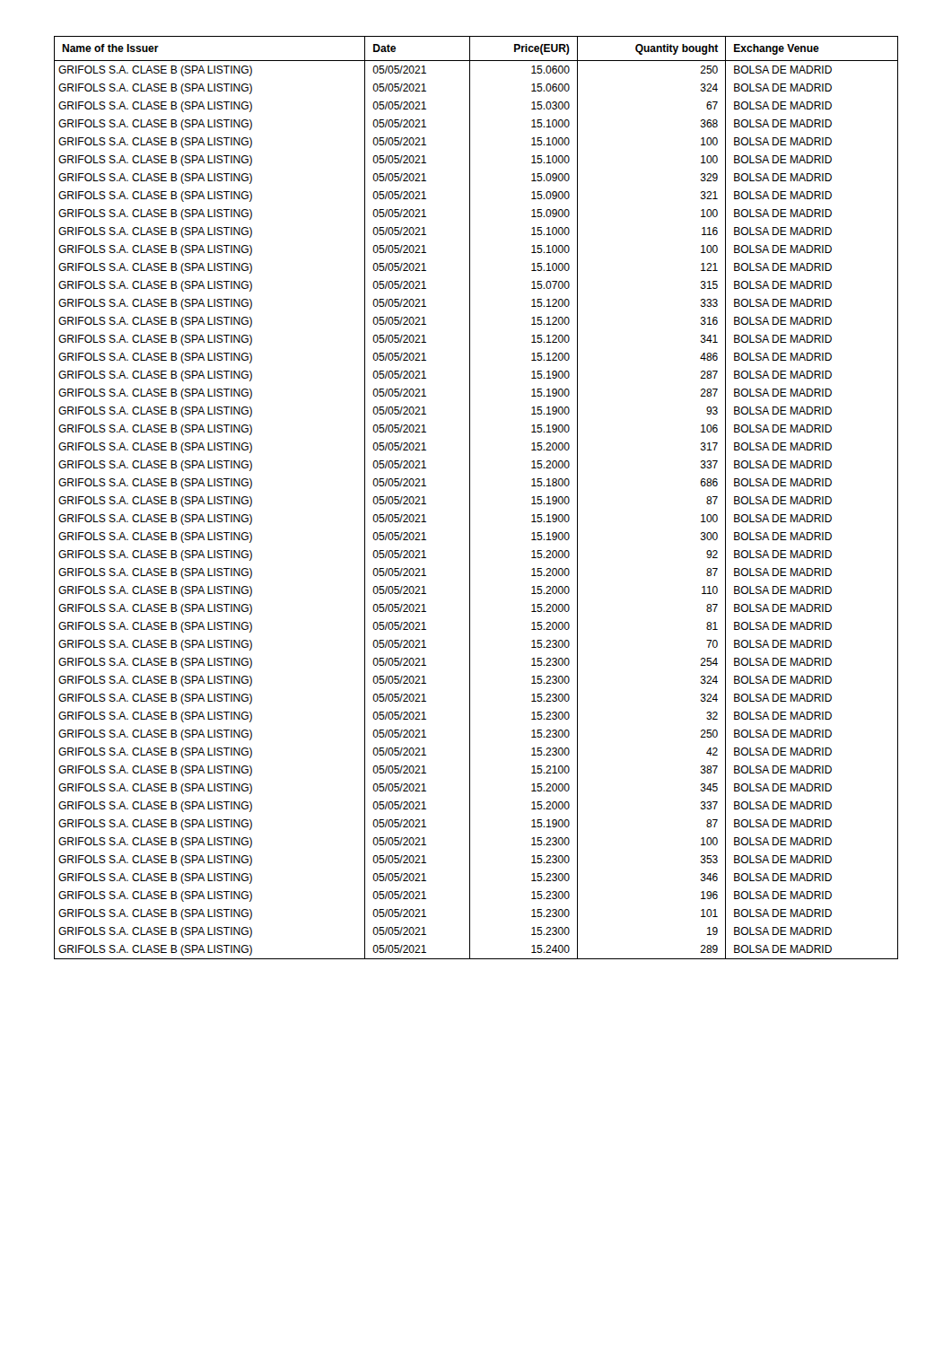| Name of the Issuer | Date | Price(EUR) | Quantity bought | Exchange Venue |
| --- | --- | --- | --- | --- |
| GRIFOLS S.A. CLASE B (SPA LISTING) | 05/05/2021 | 15.0600 | 250 | BOLSA DE MADRID |
| GRIFOLS S.A. CLASE B (SPA LISTING) | 05/05/2021 | 15.0600 | 324 | BOLSA DE MADRID |
| GRIFOLS S.A. CLASE B (SPA LISTING) | 05/05/2021 | 15.0300 | 67 | BOLSA DE MADRID |
| GRIFOLS S.A. CLASE B (SPA LISTING) | 05/05/2021 | 15.1000 | 368 | BOLSA DE MADRID |
| GRIFOLS S.A. CLASE B (SPA LISTING) | 05/05/2021 | 15.1000 | 100 | BOLSA DE MADRID |
| GRIFOLS S.A. CLASE B (SPA LISTING) | 05/05/2021 | 15.1000 | 100 | BOLSA DE MADRID |
| GRIFOLS S.A. CLASE B (SPA LISTING) | 05/05/2021 | 15.0900 | 329 | BOLSA DE MADRID |
| GRIFOLS S.A. CLASE B (SPA LISTING) | 05/05/2021 | 15.0900 | 321 | BOLSA DE MADRID |
| GRIFOLS S.A. CLASE B (SPA LISTING) | 05/05/2021 | 15.0900 | 100 | BOLSA DE MADRID |
| GRIFOLS S.A. CLASE B (SPA LISTING) | 05/05/2021 | 15.1000 | 116 | BOLSA DE MADRID |
| GRIFOLS S.A. CLASE B (SPA LISTING) | 05/05/2021 | 15.1000 | 100 | BOLSA DE MADRID |
| GRIFOLS S.A. CLASE B (SPA LISTING) | 05/05/2021 | 15.1000 | 121 | BOLSA DE MADRID |
| GRIFOLS S.A. CLASE B (SPA LISTING) | 05/05/2021 | 15.0700 | 315 | BOLSA DE MADRID |
| GRIFOLS S.A. CLASE B (SPA LISTING) | 05/05/2021 | 15.1200 | 333 | BOLSA DE MADRID |
| GRIFOLS S.A. CLASE B (SPA LISTING) | 05/05/2021 | 15.1200 | 316 | BOLSA DE MADRID |
| GRIFOLS S.A. CLASE B (SPA LISTING) | 05/05/2021 | 15.1200 | 341 | BOLSA DE MADRID |
| GRIFOLS S.A. CLASE B (SPA LISTING) | 05/05/2021 | 15.1200 | 486 | BOLSA DE MADRID |
| GRIFOLS S.A. CLASE B (SPA LISTING) | 05/05/2021 | 15.1900 | 287 | BOLSA DE MADRID |
| GRIFOLS S.A. CLASE B (SPA LISTING) | 05/05/2021 | 15.1900 | 287 | BOLSA DE MADRID |
| GRIFOLS S.A. CLASE B (SPA LISTING) | 05/05/2021 | 15.1900 | 93 | BOLSA DE MADRID |
| GRIFOLS S.A. CLASE B (SPA LISTING) | 05/05/2021 | 15.1900 | 106 | BOLSA DE MADRID |
| GRIFOLS S.A. CLASE B (SPA LISTING) | 05/05/2021 | 15.2000 | 317 | BOLSA DE MADRID |
| GRIFOLS S.A. CLASE B (SPA LISTING) | 05/05/2021 | 15.2000 | 337 | BOLSA DE MADRID |
| GRIFOLS S.A. CLASE B (SPA LISTING) | 05/05/2021 | 15.1800 | 686 | BOLSA DE MADRID |
| GRIFOLS S.A. CLASE B (SPA LISTING) | 05/05/2021 | 15.1900 | 87 | BOLSA DE MADRID |
| GRIFOLS S.A. CLASE B (SPA LISTING) | 05/05/2021 | 15.1900 | 100 | BOLSA DE MADRID |
| GRIFOLS S.A. CLASE B (SPA LISTING) | 05/05/2021 | 15.1900 | 300 | BOLSA DE MADRID |
| GRIFOLS S.A. CLASE B (SPA LISTING) | 05/05/2021 | 15.2000 | 92 | BOLSA DE MADRID |
| GRIFOLS S.A. CLASE B (SPA LISTING) | 05/05/2021 | 15.2000 | 87 | BOLSA DE MADRID |
| GRIFOLS S.A. CLASE B (SPA LISTING) | 05/05/2021 | 15.2000 | 110 | BOLSA DE MADRID |
| GRIFOLS S.A. CLASE B (SPA LISTING) | 05/05/2021 | 15.2000 | 87 | BOLSA DE MADRID |
| GRIFOLS S.A. CLASE B (SPA LISTING) | 05/05/2021 | 15.2000 | 81 | BOLSA DE MADRID |
| GRIFOLS S.A. CLASE B (SPA LISTING) | 05/05/2021 | 15.2300 | 70 | BOLSA DE MADRID |
| GRIFOLS S.A. CLASE B (SPA LISTING) | 05/05/2021 | 15.2300 | 254 | BOLSA DE MADRID |
| GRIFOLS S.A. CLASE B (SPA LISTING) | 05/05/2021 | 15.2300 | 324 | BOLSA DE MADRID |
| GRIFOLS S.A. CLASE B (SPA LISTING) | 05/05/2021 | 15.2300 | 324 | BOLSA DE MADRID |
| GRIFOLS S.A. CLASE B (SPA LISTING) | 05/05/2021 | 15.2300 | 32 | BOLSA DE MADRID |
| GRIFOLS S.A. CLASE B (SPA LISTING) | 05/05/2021 | 15.2300 | 250 | BOLSA DE MADRID |
| GRIFOLS S.A. CLASE B (SPA LISTING) | 05/05/2021 | 15.2300 | 42 | BOLSA DE MADRID |
| GRIFOLS S.A. CLASE B (SPA LISTING) | 05/05/2021 | 15.2100 | 387 | BOLSA DE MADRID |
| GRIFOLS S.A. CLASE B (SPA LISTING) | 05/05/2021 | 15.2000 | 345 | BOLSA DE MADRID |
| GRIFOLS S.A. CLASE B (SPA LISTING) | 05/05/2021 | 15.2000 | 337 | BOLSA DE MADRID |
| GRIFOLS S.A. CLASE B (SPA LISTING) | 05/05/2021 | 15.1900 | 87 | BOLSA DE MADRID |
| GRIFOLS S.A. CLASE B (SPA LISTING) | 05/05/2021 | 15.2300 | 100 | BOLSA DE MADRID |
| GRIFOLS S.A. CLASE B (SPA LISTING) | 05/05/2021 | 15.2300 | 353 | BOLSA DE MADRID |
| GRIFOLS S.A. CLASE B (SPA LISTING) | 05/05/2021 | 15.2300 | 346 | BOLSA DE MADRID |
| GRIFOLS S.A. CLASE B (SPA LISTING) | 05/05/2021 | 15.2300 | 196 | BOLSA DE MADRID |
| GRIFOLS S.A. CLASE B (SPA LISTING) | 05/05/2021 | 15.2300 | 101 | BOLSA DE MADRID |
| GRIFOLS S.A. CLASE B (SPA LISTING) | 05/05/2021 | 15.2300 | 19 | BOLSA DE MADRID |
| GRIFOLS S.A. CLASE B (SPA LISTING) | 05/05/2021 | 15.2400 | 289 | BOLSA DE MADRID |